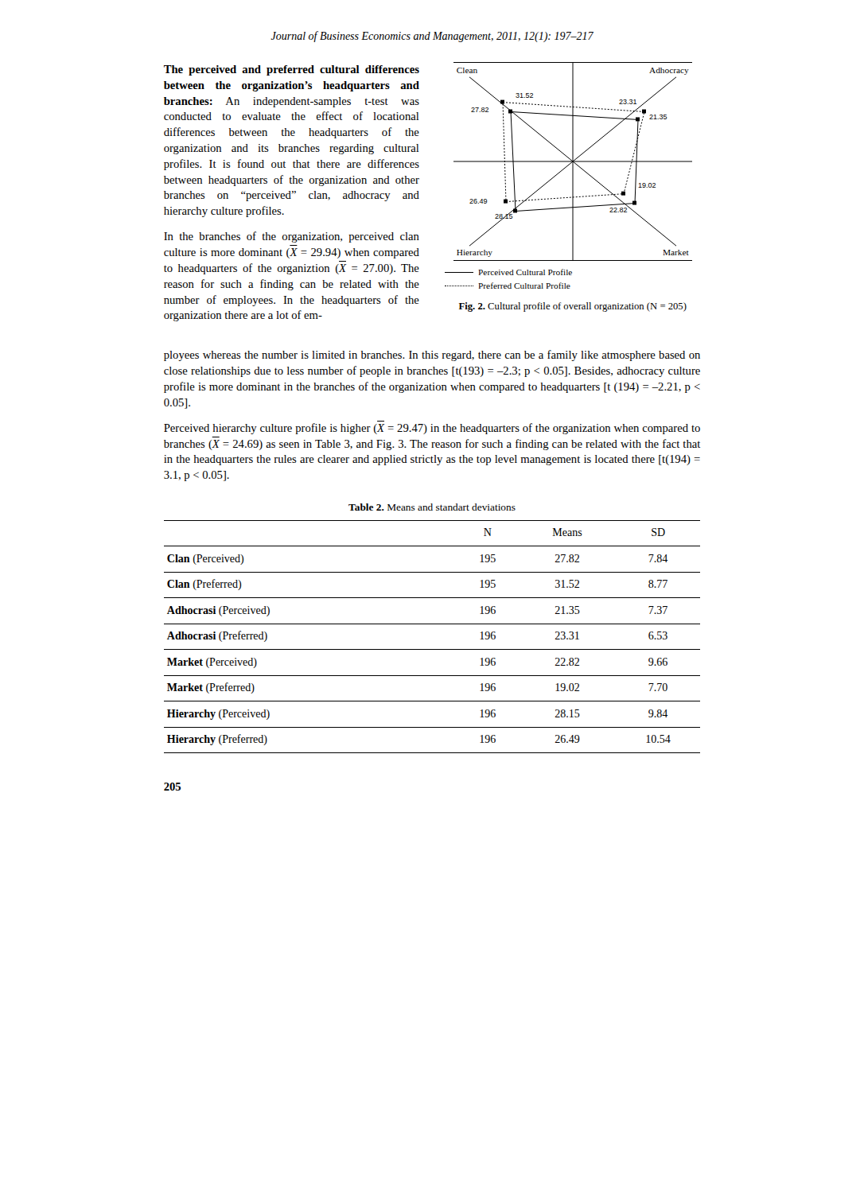Journal of Business Economics and Management, 2011, 12(1): 197–217
The perceived and preferred cultural differences between the organization’s headquarters and branches: An independent-samples t-test was conducted to evaluate the effect of locational differences between the headquarters of the organization and its branches regarding cultural profiles. It is found out that there are differences between headquarters of the organization and other branches on “perceived” clan, adhocracy and hierarchy culture profiles.
In the branches of the organization, perceived clan culture is more dominant (X = 29.94) when compared to headquarters of the organiztion (X = 27.00). The reason for such a finding can be related with the number of employees. In the headquarters of the organization there are a lot of em-
Clean Adhocracy Hierarchy Market 31.52 27.82 23.31 21.35 19.02 22.82 26.49 28.15
Perceived Cultural Profile
Preferred Cultural Profile
Fig. 2. Cultural profile of overall organization (N = 205)
ployees whereas the number is limited in branches. In this regard, there can be a family like atmosphere based on close relationships due to less number of people in branches [t(193) = –2.3; p < 0.05]. Besides, adhocracy culture profile is more dominant in the branches of the organization when compared to headquarters [t (194) = –2.21, p < 0.05].
Perceived hierarchy culture profile is higher (X = 29.47) in the headquarters of the organization when compared to branches (X = 24.69) as seen in Table 3, and Fig. 3. The reason for such a finding can be related with the fact that in the headquarters the rules are clearer and applied strictly as the top level management is located there [t(194) = 3.1, p < 0.05].
Table 2. Means and standart deviations
| | N | Means | SD |
| --- | --- | --- | --- |
| Clan (Perceived) | 195 | 27.82 | 7.84 |
| Clan (Preferred) | 195 | 31.52 | 8.77 |
| Adhocrasi (Perceived) | 196 | 21.35 | 7.37 |
| Adhocrasi (Preferred) | 196 | 23.31 | 6.53 |
| Market (Perceived) | 196 | 22.82 | 9.66 |
| Market (Preferred) | 196 | 19.02 | 7.70 |
| Hierarchy (Perceived) | 196 | 28.15 | 9.84 |
| Hierarchy (Preferred) | 196 | 26.49 | 10.54 |
205